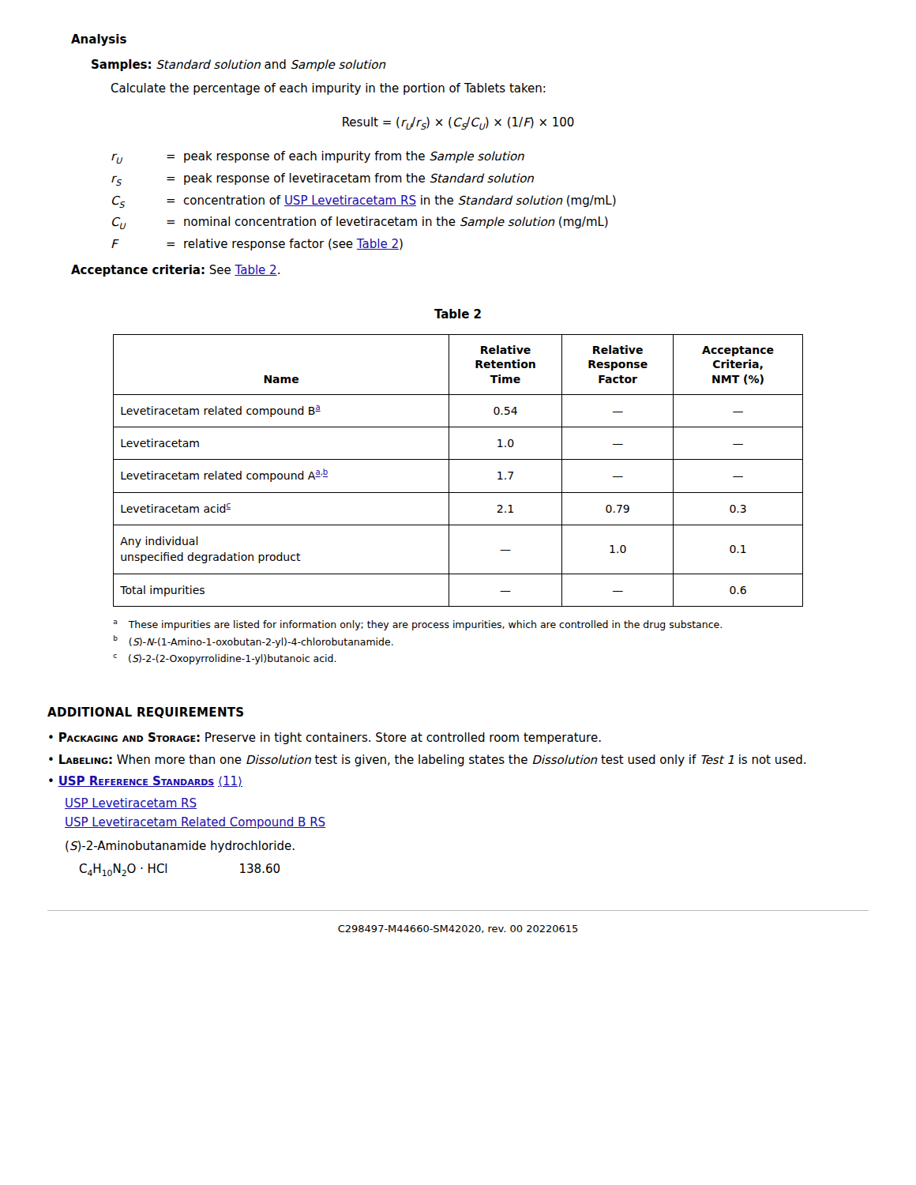Analysis
Samples: Standard solution and Sample solution
Calculate the percentage of each impurity in the portion of Tablets taken:
Result = (rU/rS) × (CS/CU) × (1/F) × 100
| r U | = | peak response of each impurity from the Sample solution |
| r S | = | peak response of levetiracetam from the Standard solution |
| C S | = | concentration of USP Levetiracetam RS in the Standard solution (mg/mL) |
| C U | = | nominal concentration of levetiracetam in the Sample solution (mg/mL) |
| F | = | relative response factor (see Table 2 ) |
Acceptance criteria: See Table 2.
Table 2
| Name | Relative Retention Time | Relative Response Factor | Acceptance Criteria, NMT (%) |
| --- | --- | --- | --- |
| Levetiracetam related compound B a | 0.54 | — | — |
| Levetiracetam | 1.0 | — | — |
| Levetiracetam related compound A a , b | 1.7 | — | — |
| Levetiracetam acid c | 2.1 | 0.79 | 0.3 |
| Any individual unspecified degradation product | — | 1.0 | 0.1 |
| Total impurities | — | — | 0.6 |
a These impurities are listed for information only; they are process impurities, which are controlled in the drug substance.
b (S)-N-(1-Amino-1-oxobutan-2-yl)-4-chlorobutanamide.
c (S)-2-(2-Oxopyrrolidine-1-yl)butanoic acid.
ADDITIONAL REQUIREMENTS
• Packaging and Storage: Preserve in tight containers. Store at controlled room temperature.
• Labeling: When more than one Dissolution test is given, the labeling states the Dissolution test used only if Test 1 is not used.
• USP Reference Standards ⟨11⟩
USP Levetiracetam RS USP Levetiracetam Related Compound B RS
(S)-2-Aminobutanamide hydrochloride.
C4H10N2O · HCl138.60
C298497-M44660-SM42020, rev. 00 20220615